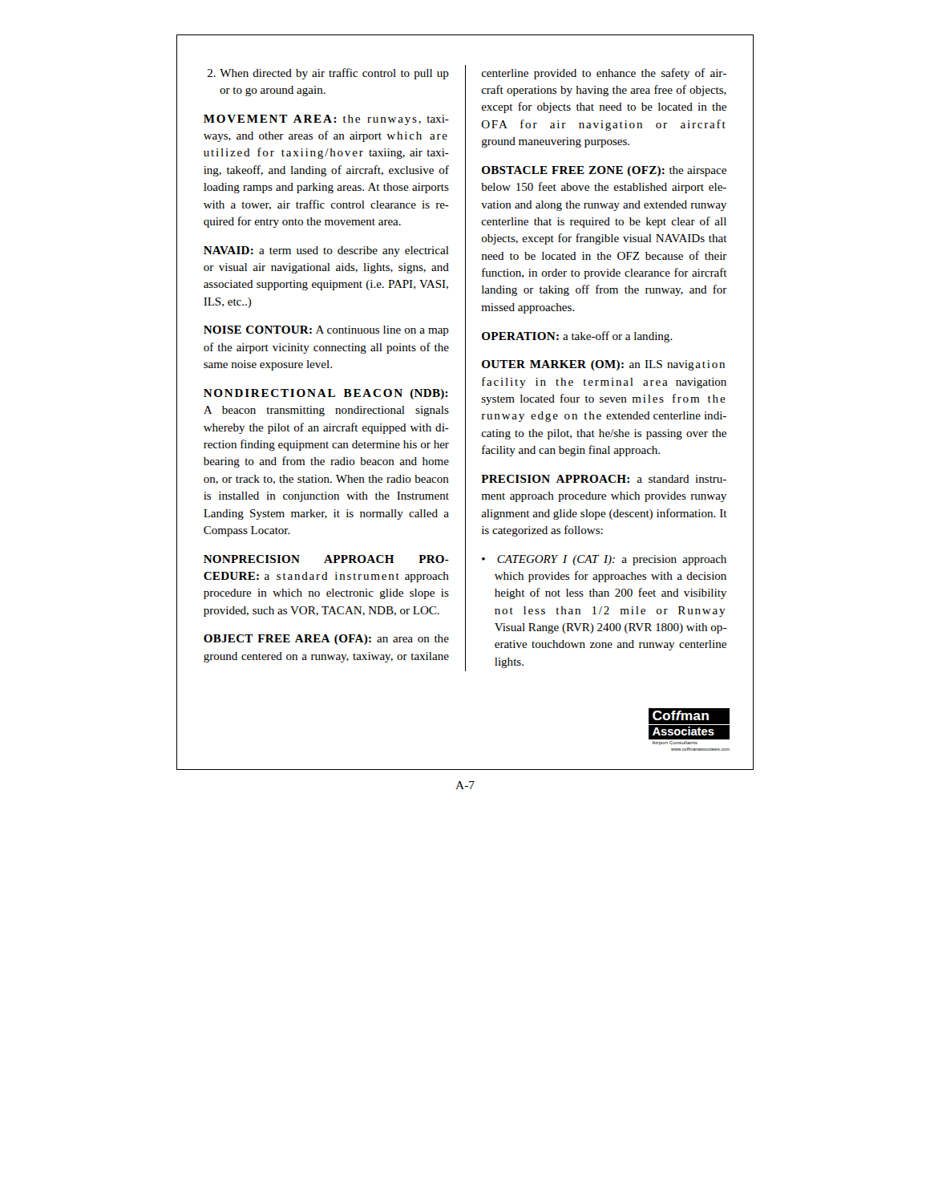2. When directed by air traffic control to pull up or to go around again.
MOVEMENT AREA: the runways, taxiways, and other areas of an airport which are utilized for taxiing/hover taxiing, air taxiing, takeoff, and landing of aircraft, exclusive of loading ramps and parking areas. At those airports with a tower, air traffic control clearance is required for entry onto the movement area.
NAVAID: a term used to describe any electrical or visual air navigational aids, lights, signs, and associated supporting equipment (i.e. PAPI, VASI, ILS, etc..)
NOISE CONTOUR: A continuous line on a map of the airport vicinity connect­ing all points of the same noise exposure level.
NONDIRECTIONAL BEACON (NDB): A beacon transmitting nondirec­tional signals whereby the pilot of an aircraft equipped with direction finding equipment can determine his or her bearing to and from the radio beacon and home on, or track to, the station. When the radio beacon is installed in conjunction with the Instrument Land­ing System marker, it is normally called a Compass Locator.
NONPRECISION APPROACH PRO­CEDURE: a standard instrument approach procedure in which no elec­tronic glide slope is provided, such as VOR, TACAN, NDB, or LOC.
OBJECT FREE AREA (OFA): an area on the ground centered on a runway, taxi­way, or taxilane centerline provided to enhance the safety of aircraft operations by having the area free of objects, except for objects that need to be located in the OFA for air navigation or aircraft ground maneuvering purposes.
OBSTACLE FREE ZONE (OFZ): the airspace below 150 feet above the estab­lished airport elevation and along the runway and extended runway center­line that is required to be kept clear of all objects, except for frangible visual NAVAIDs that need to be located in the OFZ because of their function, in order to provide clearance for aircraft landing or taking off from the runway, and for missed approaches.
OPERATION: a take-off or a landing.
OUTER MARKER (OM): an ILS navi­gation facility in the terminal area navigation system located four to seven miles from the runway edge on the extended centerline indicating to the pilot, that he/she is passing over the facility and can begin final approach.
PRECISION APPROACH: a standard instrument approach procedure which provides runway alignment and glide slope (descent) information. It is cate­gorized as follows:
• CATEGORY I (CAT I): a precision approach which provides for approaches with a decision height of not less than 200 feet and visibility not less than 1/2 mile or Runway Visual Range (RVR) 2400 (RVR 1800) with operative touchdown zone and runway centerline lights.
Coffman Associates Airport Consultants www.coffmanassociates.com
A-7